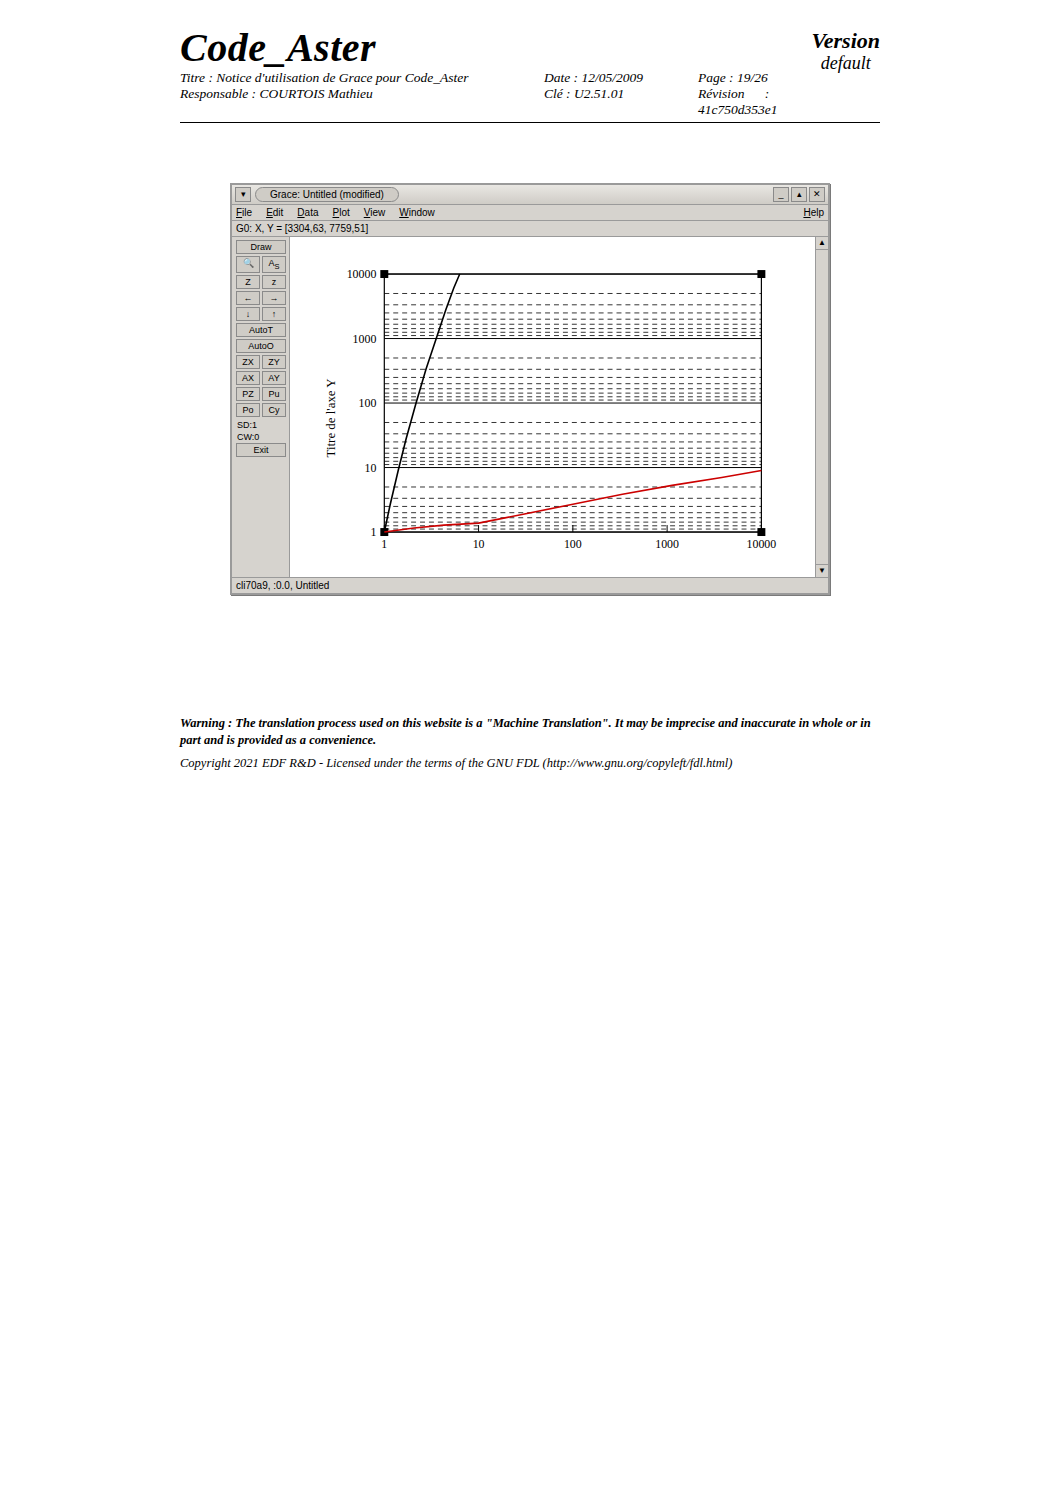Version default
Code_Aster
| Titre : Notice d'utilisation de Grace pour Code_Aster | Date : 12/05/2009 | Page : 19/26 |
| Responsable : COURTOIS Mathieu | Clé : U2.51.01 | Révision : 41c750d353e1 |
▾ Grace: Untitled (modified)
_ ▴ ✕
File Edit Data Plot View Window
Help
G0: X, Y = [3304,63, 7759,51]
Draw
🔍AS
Zz
←→
↓↑
AutoT AutoO
ZX ZY
AX AY
PZ Pu
Po Cy
SD:1
CW:0
Exit
Titre de l'axe Y 10000 1000 100 10 1 1 10 100 1000 10000
▲
▼
cli70a9, :0.0, Untitled
Warning : The translation process used on this website is a "Machine Translation". It may be imprecise and inaccurate in whole or in part and is provided as a convenience.
Copyright 2021 EDF R&D - Licensed under the terms of the GNU FDL (http://www.gnu.org/copyleft/fdl.html)